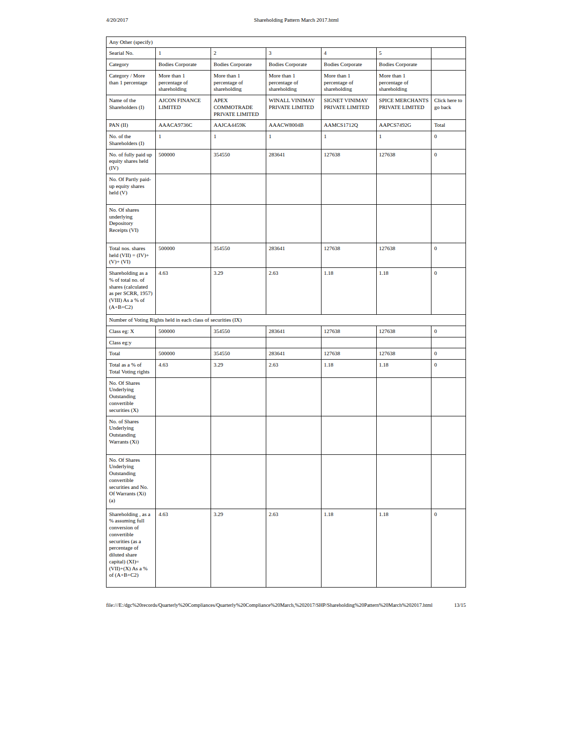4/20/2017
Shareholding Pattern March 2017.html
| Any Other (specify) |
| Searial No. | 1 | 2 | 3 | 4 | 5 | |
| Category | Bodies Corporate | Bodies Corporate | Bodies Corporate | Bodies Corporate | Bodies Corporate | |
| Category / More than 1 percentage | More than 1 percentage of shareholding | More than 1 percentage of shareholding | More than 1 percentage of shareholding | More than 1 percentage of shareholding | More than 1 percentage of shareholding | |
| Name of the Shareholders (I) | AJCON FINANCE LIMITED | APEX COMMOTRADE PRIVATE LIMITED | WINALL VINIMAY PRIVATE LIMITED | SIGNET VINIMAY PRIVATE LIMITED | SPICE MERCHANTS PRIVATE LIMITED | Click here to go back |
| PAN (II) | AAACA9736C | AAJCA4459K | AAACW8004B | AAMCS1712Q | AAPCS7492G | Total |
| No. of the Shareholders (I) | 1 | 1 | 1 | 1 | 1 | 0 |
| No. of fully paid up equity shares held (IV) | 500000 | 354550 | 283641 | 127638 | 127638 | 0 |
| No. Of Partly paid-up equity shares held (V) | | | | | | |
| No. Of shares underlying Depository Receipts (VI) | | | | | | |
| Total nos. shares held (VII) = (IV)+(V)+ (VI) | 500000 | 354550 | 283641 | 127638 | 127638 | 0 |
| Shareholding as a % of total no. of shares (calculated as per SCRR, 1957) (VIII) As a % of (A+B+C2) | 4.63 | 3.29 | 2.63 | 1.18 | 1.18 | 0 |
| Number of Voting Rights held in each class of securities (IX) |
| Class eg: X | 500000 | 354550 | 283641 | 127638 | 127638 | 0 |
| Class eg:y | | | | | | |
| Total | 500000 | 354550 | 283641 | 127638 | 127638 | 0 |
| Total as a % of Total Voting rights | 4.63 | 3.29 | 2.63 | 1.18 | 1.18 | 0 |
| No. Of Shares Underlying Outstanding convertible securities (X) | | | | | | |
| No. of Shares Underlying Outstanding Warrants (Xi) | | | | | | |
| No. Of Shares Underlying Outstanding convertible securities and No. Of Warrants (Xi) (a) | | | | | | |
| Shareholding , as a % assuming full conversion of convertible securities (as a percentage of diluted share capital) (XI)= (VII)+(X) As a % of (A+B+C2) | 4.63 | 3.29 | 2.63 | 1.18 | 1.18 | 0 |
file:///E:/dgc%20records/Quarterly%20Compliances/Quarterly%20Compliance%20March,%202017/SHP/Shareholding%20Pattern%20March%202017.html
13/15